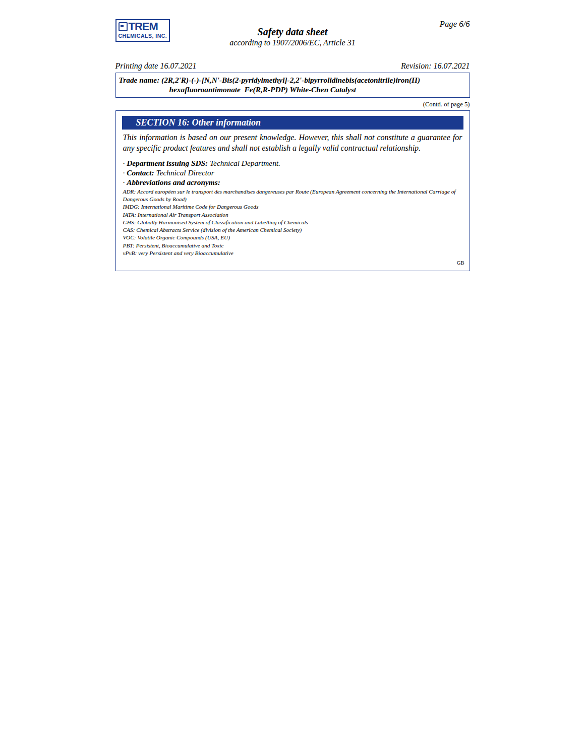TREM
CHEMICALS, INC.
Page 6/6
Safety data sheet
according to 1907/2006/EC, Article 31
Printing date 16.07.2021
Revision: 16.07.2021
Trade name: (2R,2'R)-(-)-[N,N'-Bis(2-pyridylmethyl]-2,2'-bipyrrolidinebis(acetonitrile)iron(II)
hexafluoroantimonate Fe(R,R-PDP) White-Chen Catalyst
(Contd. of page 5)
SECTION 16: Other information
This information is based on our present knowledge. However, this shall not constitute a guarantee for any specific product features and shall not establish a legally valid contractual relationship.
· Department issuing SDS: Technical Department.
· Contact: Technical Director
· Abbreviations and acronyms:
ADR: Accord européen sur le transport des marchandises dangereuses par Route (European Agreement concerning the International Carriage of Dangerous Goods by Road)
IMDG: International Maritime Code for Dangerous Goods
IATA: International Air Transport Association
GHS: Globally Harmonised System of Classification and Labelling of Chemicals
CAS: Chemical Abstracts Service (division of the American Chemical Society)
VOC: Volatile Organic Compounds (USA, EU)
PBT: Persistent, Bioaccumulative and Toxic
vPvB: very Persistent and very Bioaccumulative
GB